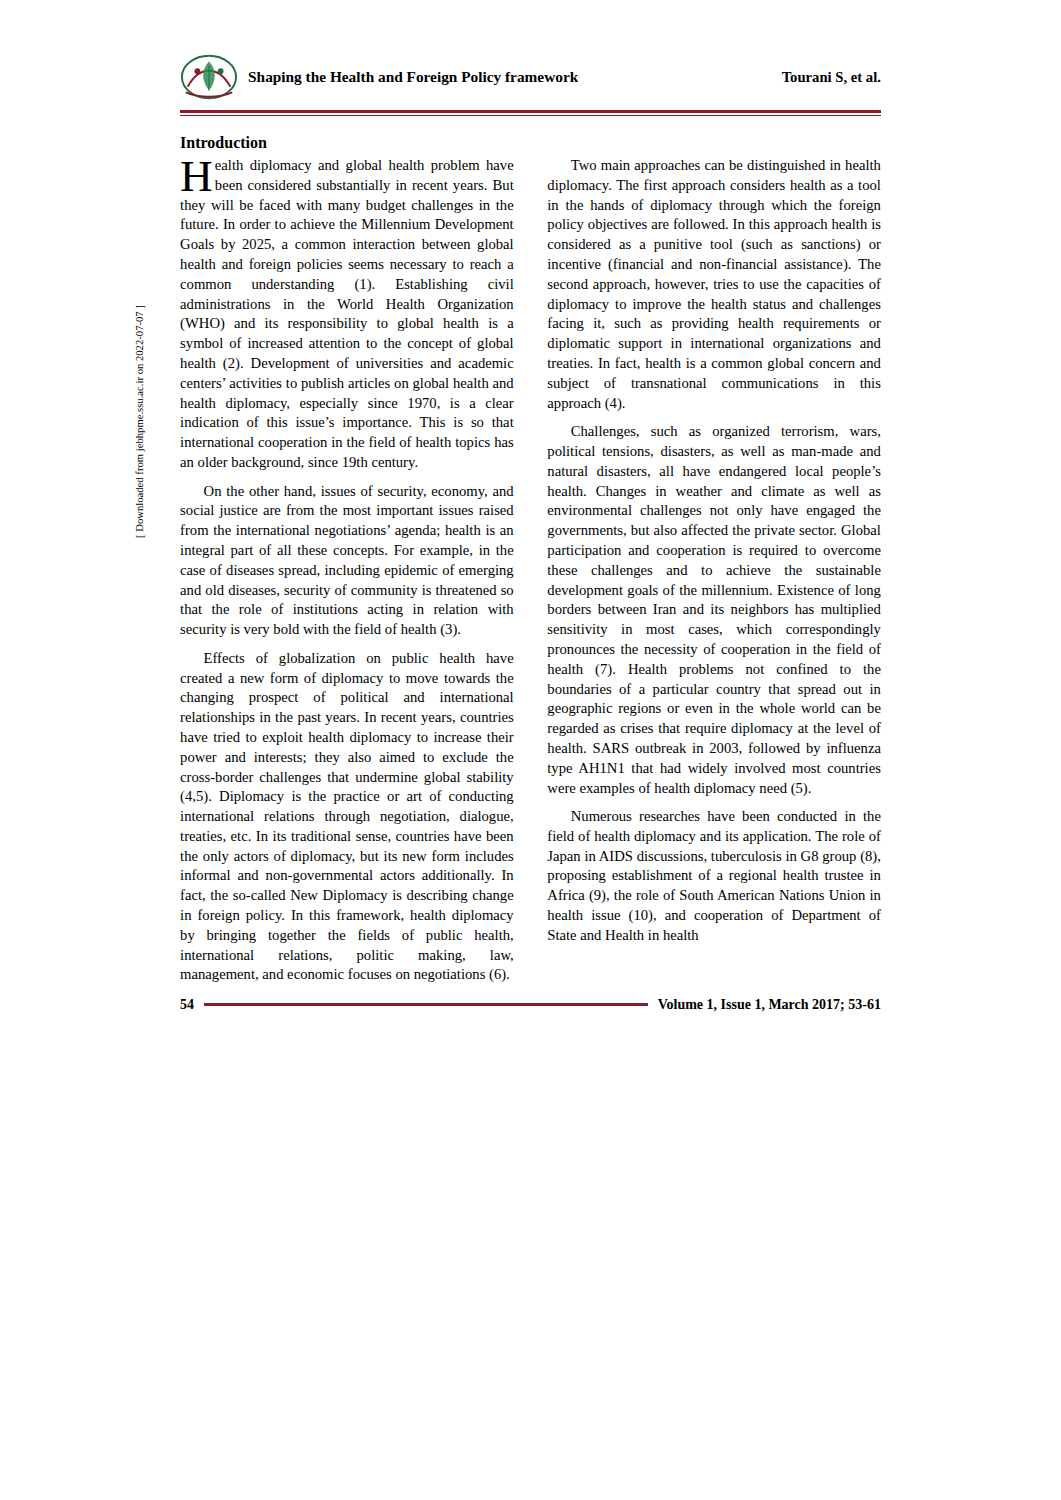Shaping the Health and Foreign Policy framework
Tourani S, et al.
Introduction
Health diplomacy and global health problem have been considered substantially in recent years. But they will be faced with many budget challenges in the future. In order to achieve the Millennium Development Goals by 2025, a common interaction between global health and foreign policies seems necessary to reach a common understanding (1). Establishing civil administrations in the World Health Organization (WHO) and its responsibility to global health is a symbol of increased attention to the concept of global health (2). Development of universities and academic centers’ activities to publish articles on global health and health diplomacy, especially since 1970, is a clear indication of this issue’s importance. This is so that international cooperation in the field of health topics has an older background, since 19th century.
On the other hand, issues of security, economy, and social justice are from the most important issues raised from the international negotiations’ agenda; health is an integral part of all these concepts. For example, in the case of diseases spread, including epidemic of emerging and old diseases, security of community is threatened so that the role of institutions acting in relation with security is very bold with the field of health (3).
Effects of globalization on public health have created a new form of diplomacy to move towards the changing prospect of political and international relationships in the past years. In recent years, countries have tried to exploit health diplomacy to increase their power and interests; they also aimed to exclude the cross-border challenges that undermine global stability (4,5). Diplomacy is the practice or art of conducting international relations through negotiation, dialogue, treaties, etc. In its traditional sense, countries have been the only actors of diplomacy, but its new form includes informal and non-governmental actors additionally. In fact, the so-called New Diplomacy is describing change in foreign policy. In this framework, health diplomacy by bringing together the fields of public health, international relations, politic making, law, management, and economic focuses on negotiations (6).
Two main approaches can be distinguished in health diplomacy. The first approach considers health as a tool in the hands of diplomacy through which the foreign policy objectives are followed. In this approach health is considered as a punitive tool (such as sanctions) or incentive (financial and non-financial assistance). The second approach, however, tries to use the capacities of diplomacy to improve the health status and challenges facing it, such as providing health requirements or diplomatic support in international organizations and treaties. In fact, health is a common global concern and subject of transnational communications in this approach (4).
Challenges, such as organized terrorism, wars, political tensions, disasters, as well as man-made and natural disasters, all have endangered local people’s health. Changes in weather and climate as well as environmental challenges not only have engaged the governments, but also affected the private sector. Global participation and cooperation is required to overcome these challenges and to achieve the sustainable development goals of the millennium. Existence of long borders between Iran and its neighbors has multiplied sensitivity in most cases, which correspondingly pronounces the necessity of cooperation in the field of health (7). Health problems not confined to the boundaries of a particular country that spread out in geographic regions or even in the whole world can be regarded as crises that require diplomacy at the level of health. SARS outbreak in 2003, followed by influenza type AH1N1 that had widely involved most countries were examples of health diplomacy need (5).
Numerous researches have been conducted in the field of health diplomacy and its application. The role of Japan in AIDS discussions, tuberculosis in G8 group (8), proposing establishment of a regional health trustee in Africa (9), the role of South American Nations Union in health issue (10), and cooperation of Department of State and Health in health
[ Downloaded from jebhpme.ssu.ac.ir on 2022-07-07 ]
54
Volume 1, Issue 1, March 2017; 53-61